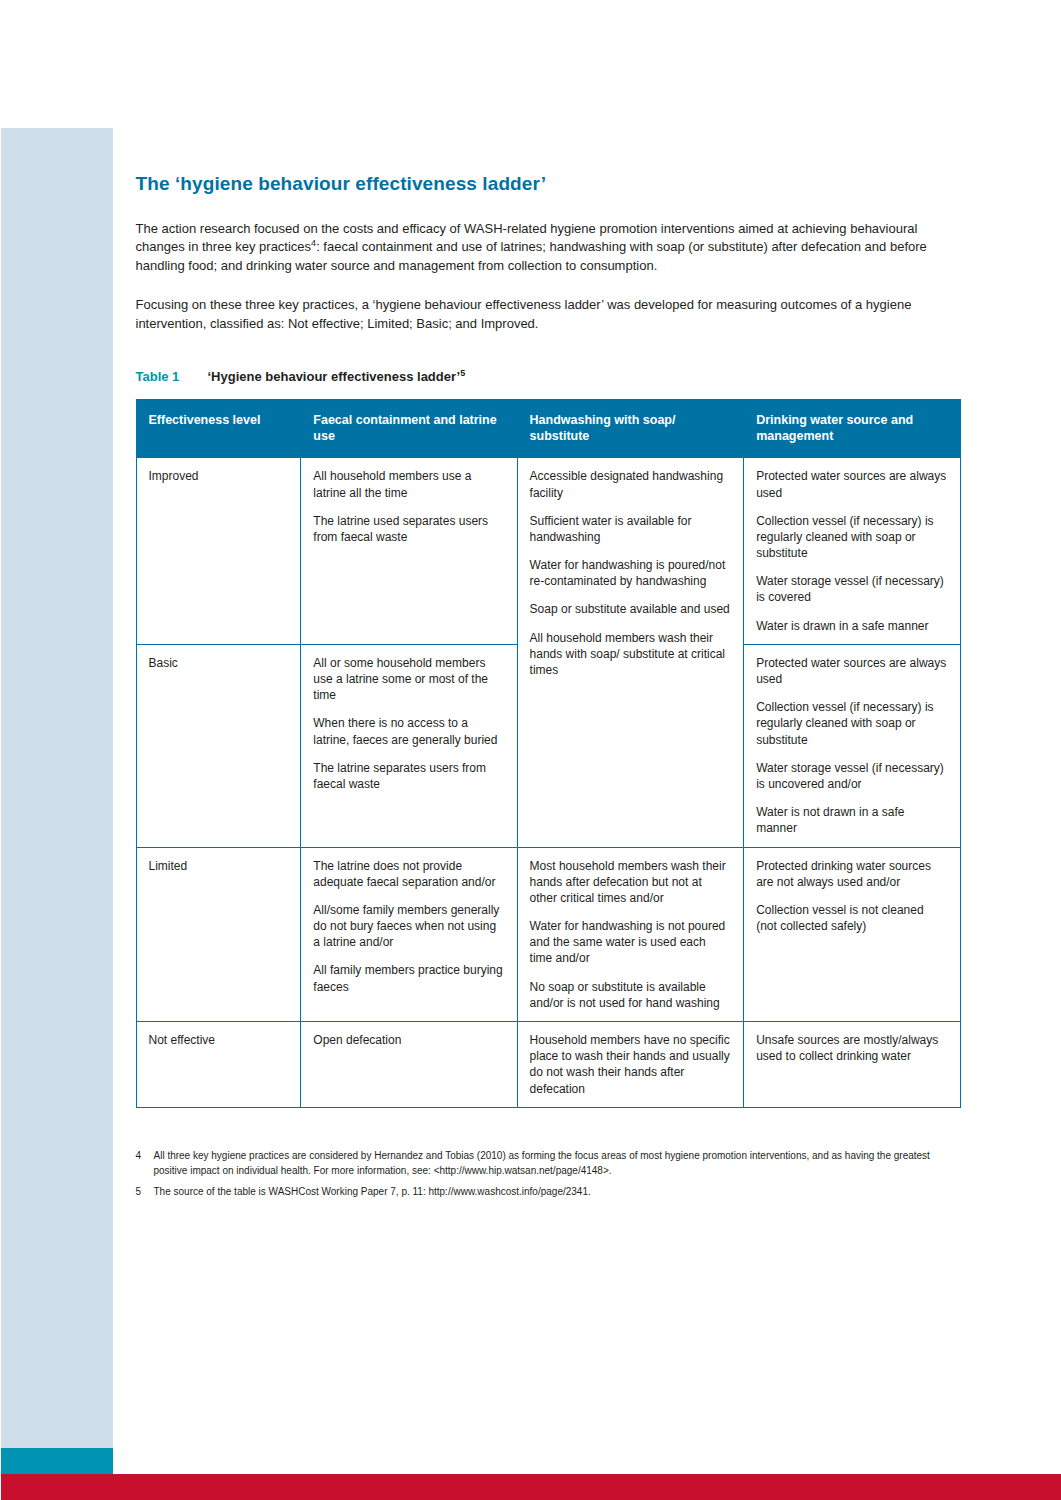The ‘hygiene behaviour effectiveness ladder’
The action research focused on the costs and efficacy of WASH-related hygiene promotion interventions aimed at achieving behavioural changes in three key practices4: faecal containment and use of latrines; handwashing with soap (or substitute) after defecation and before handling food; and drinking water source and management from collection to consumption.
Focusing on these three key practices, a ‘hygiene behaviour effectiveness ladder’ was developed for measuring outcomes of a hygiene intervention, classified as: Not effective; Limited; Basic; and Improved.
Table 1‘Hygiene behaviour effectiveness ladder’5
| Effectiveness level | Faecal containment and latrine use | Handwashing with soap/ substitute | Drinking water source and management |
| --- | --- | --- | --- |
| Improved | All household members use a latrine all the time The latrine used separates users from faecal waste | Accessible designated handwashing facility Sufficient water is available for handwashing Water for handwashing is poured/not re-contaminated by handwashing Soap or substitute available and used All household members wash their hands with soap/ substitute at critical times | Protected water sources are always used Collection vessel (if necessary) is regularly cleaned with soap or substitute Water storage vessel (if necessary) is covered Water is drawn in a safe manner |
| Basic | All or some household members use a latrine some or most of the time When there is no access to a latrine, faeces are generally buried The latrine separates users from faecal waste | Protected water sources are always used Collection vessel (if necessary) is regularly cleaned with soap or substitute Water storage vessel (if necessary) is uncovered and/or Water is not drawn in a safe manner |
| Limited | The latrine does not provide adequate faecal separation and/or All/some family members generally do not bury faeces when not using a latrine and/or All family members practice burying faeces | Most household members wash their hands after defecation but not at other critical times and/or Water for handwashing is not poured and the same water is used each time and/or No soap or substitute is available and/or is not used for hand washing | Protected drinking water sources are not always used and/or Collection vessel is not cleaned (not collected safely) |
| Not effective | Open defecation | Household members have no specific place to wash their hands and usually do not wash their hands after defecation | Unsafe sources are mostly/always used to collect drinking water |
4
All three key hygiene practices are considered by Hernandez and Tobias (2010) as forming the focus areas of most hygiene promotion interventions, and as having the greatest positive impact on individual health. For more information, see: <http://www.hip.watsan.net/page/4148>.
5
The source of the table is WASHCost Working Paper 7, p. 11: http://www.washcost.info/page/2341.